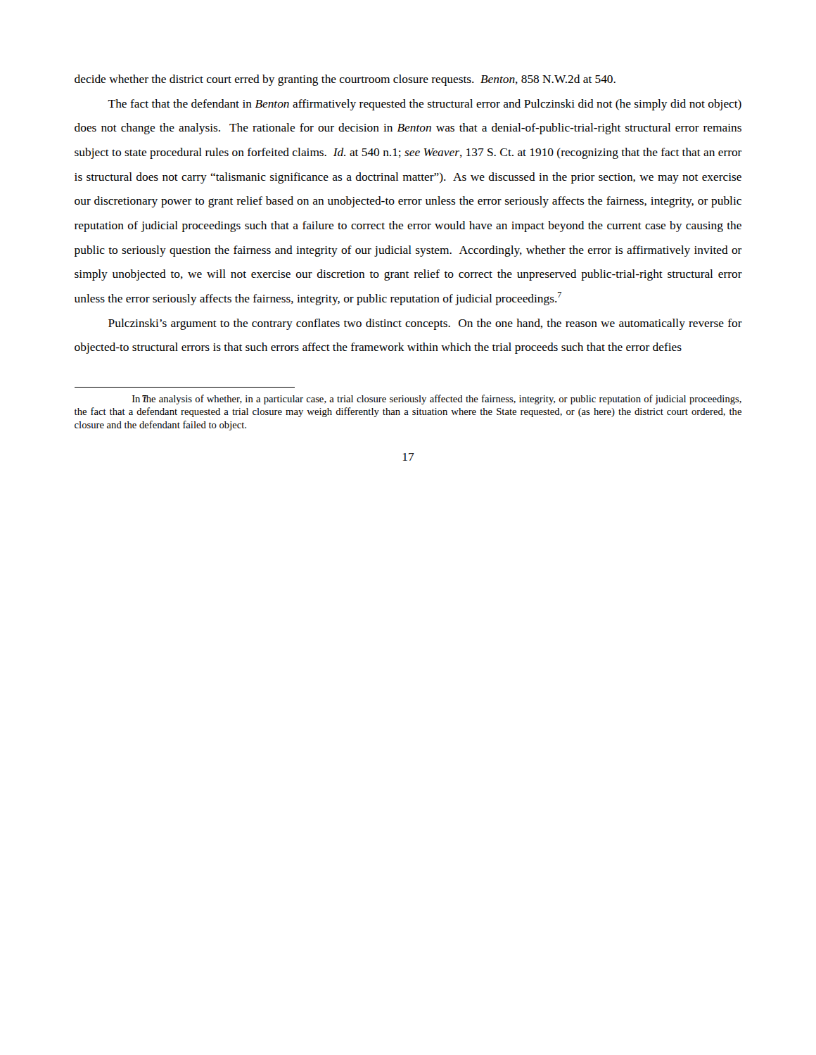decide whether the district court erred by granting the courtroom closure requests. Benton, 858 N.W.2d at 540.
The fact that the defendant in Benton affirmatively requested the structural error and Pulczinski did not (he simply did not object) does not change the analysis. The rationale for our decision in Benton was that a denial-of-public-trial-right structural error remains subject to state procedural rules on forfeited claims. Id. at 540 n.1; see Weaver, 137 S. Ct. at 1910 (recognizing that the fact that an error is structural does not carry “talismanic significance as a doctrinal matter”). As we discussed in the prior section, we may not exercise our discretionary power to grant relief based on an unobjected-to error unless the error seriously affects the fairness, integrity, or public reputation of judicial proceedings such that a failure to correct the error would have an impact beyond the current case by causing the public to seriously question the fairness and integrity of our judicial system. Accordingly, whether the error is affirmatively invited or simply unobjected to, we will not exercise our discretion to grant relief to correct the unpreserved public-trial-right structural error unless the error seriously affects the fairness, integrity, or public reputation of judicial proceedings.7
Pulczinski’s argument to the contrary conflates two distinct concepts. On the one hand, the reason we automatically reverse for objected-to structural errors is that such errors affect the framework within which the trial proceeds such that the error defies
7 In the analysis of whether, in a particular case, a trial closure seriously affected the fairness, integrity, or public reputation of judicial proceedings, the fact that a defendant requested a trial closure may weigh differently than a situation where the State requested, or (as here) the district court ordered, the closure and the defendant failed to object.
17